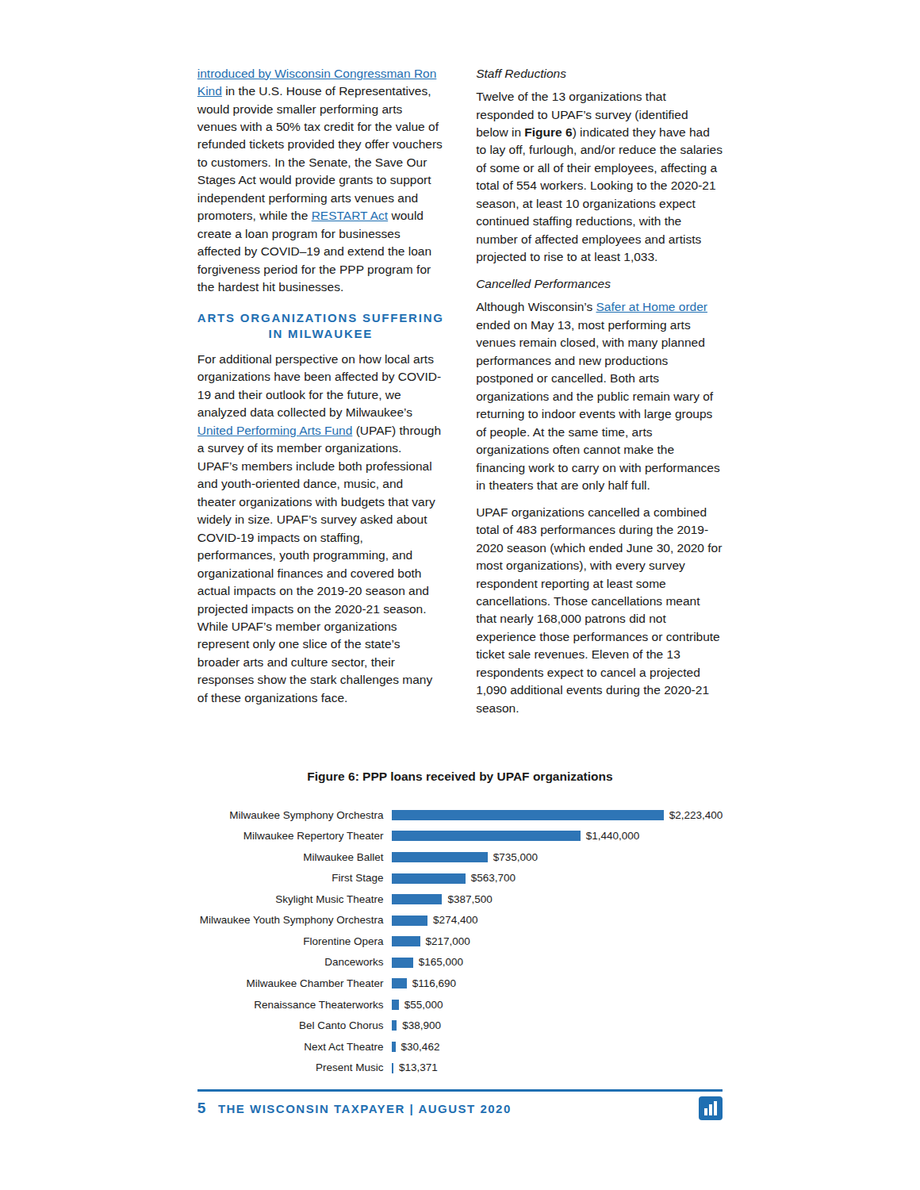introduced by Wisconsin Congressman Ron Kind in the U.S. House of Representatives, would provide smaller performing arts venues with a 50% tax credit for the value of refunded tickets provided they offer vouchers to customers. In the Senate, the Save Our Stages Act would provide grants to support independent performing arts venues and promoters, while the RESTART Act would create a loan program for businesses affected by COVID–19 and extend the loan forgiveness period for the PPP program for the hardest hit businesses.
Arts Organizations Suffering in Milwaukee
For additional perspective on how local arts organizations have been affected by COVID-19 and their outlook for the future, we analyzed data collected by Milwaukee’s United Performing Arts Fund (UPAF) through a survey of its member organizations. UPAF’s members include both professional and youth-oriented dance, music, and theater organizations with budgets that vary widely in size. UPAF’s survey asked about COVID-19 impacts on staffing, performances, youth programming, and organizational finances and covered both actual impacts on the 2019-20 season and projected impacts on the 2020-21 season. While UPAF’s member organizations represent only one slice of the state’s broader arts and culture sector, their responses show the stark challenges many of these organizations face.
Staff Reductions
Twelve of the 13 organizations that responded to UPAF’s survey (identified below in Figure 6) indicated they have had to lay off, furlough, and/or reduce the salaries of some or all of their employees, affecting a total of 554 workers. Looking to the 2020-21 season, at least 10 organizations expect continued staffing reductions, with the number of affected employees and artists projected to rise to at least 1,033.
Cancelled Performances
Although Wisconsin’s Safer at Home order ended on May 13, most performing arts venues remain closed, with many planned performances and new productions postponed or cancelled. Both arts organizations and the public remain wary of returning to indoor events with large groups of people. At the same time, arts organizations often cannot make the financing work to carry on with performances in theaters that are only half full.
UPAF organizations cancelled a combined total of 483 performances during the 2019-2020 season (which ended June 30, 2020 for most organizations), with every survey respondent reporting at least some cancellations. Those cancellations meant that nearly 168,000 patrons did not experience those performances or contribute ticket sale revenues. Eleven of the 13 respondents expect to cancel a projected 1,090 additional events during the 2020-21 season.
Figure 6: PPP loans received by UPAF organizations
Milwaukee Symphony Orchestra
$2,223,400
Milwaukee Repertory Theater
$1,440,000
Milwaukee Ballet
$735,000
First Stage
$563,700
Skylight Music Theatre
$387,500
Milwaukee Youth Symphony Orchestra
$274,400
Florentine Opera
$217,000
Danceworks
$165,000
Milwaukee Chamber Theater
$116,690
Renaissance Theaterworks
$55,000
Bel Canto Chorus
$38,900
Next Act Theatre
$30,462
Present Music
$13,371
5 The Wisconsin Taxpayer | August 2020